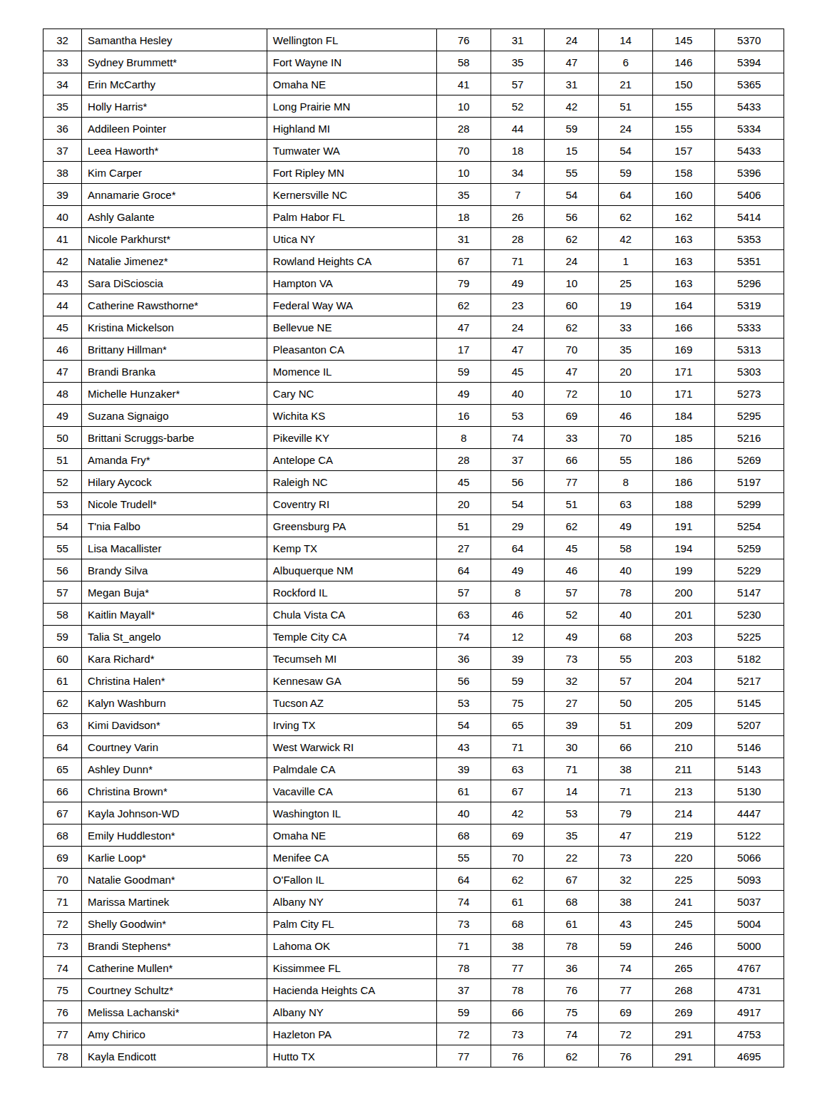| 32 | Samantha Hesley | Wellington FL | 76 | 31 | 24 | 14 | 145 | 5370 |
| 33 | Sydney Brummett* | Fort Wayne IN | 58 | 35 | 47 | 6 | 146 | 5394 |
| 34 | Erin McCarthy | Omaha NE | 41 | 57 | 31 | 21 | 150 | 5365 |
| 35 | Holly Harris* | Long Prairie MN | 10 | 52 | 42 | 51 | 155 | 5433 |
| 36 | Addileen Pointer | Highland MI | 28 | 44 | 59 | 24 | 155 | 5334 |
| 37 | Leea Haworth* | Tumwater WA | 70 | 18 | 15 | 54 | 157 | 5433 |
| 38 | Kim Carper | Fort Ripley MN | 10 | 34 | 55 | 59 | 158 | 5396 |
| 39 | Annamarie Groce* | Kernersville NC | 35 | 7 | 54 | 64 | 160 | 5406 |
| 40 | Ashly Galante | Palm Habor FL | 18 | 26 | 56 | 62 | 162 | 5414 |
| 41 | Nicole Parkhurst* | Utica NY | 31 | 28 | 62 | 42 | 163 | 5353 |
| 42 | Natalie Jimenez* | Rowland Heights CA | 67 | 71 | 24 | 1 | 163 | 5351 |
| 43 | Sara DiScioscia | Hampton VA | 79 | 49 | 10 | 25 | 163 | 5296 |
| 44 | Catherine Rawsthorne* | Federal Way WA | 62 | 23 | 60 | 19 | 164 | 5319 |
| 45 | Kristina Mickelson | Bellevue NE | 47 | 24 | 62 | 33 | 166 | 5333 |
| 46 | Brittany Hillman* | Pleasanton CA | 17 | 47 | 70 | 35 | 169 | 5313 |
| 47 | Brandi Branka | Momence IL | 59 | 45 | 47 | 20 | 171 | 5303 |
| 48 | Michelle Hunzaker* | Cary NC | 49 | 40 | 72 | 10 | 171 | 5273 |
| 49 | Suzana Signaigo | Wichita KS | 16 | 53 | 69 | 46 | 184 | 5295 |
| 50 | Brittani Scruggs-barbe | Pikeville KY | 8 | 74 | 33 | 70 | 185 | 5216 |
| 51 | Amanda Fry* | Antelope CA | 28 | 37 | 66 | 55 | 186 | 5269 |
| 52 | Hilary Aycock | Raleigh NC | 45 | 56 | 77 | 8 | 186 | 5197 |
| 53 | Nicole Trudell* | Coventry RI | 20 | 54 | 51 | 63 | 188 | 5299 |
| 54 | T'nia Falbo | Greensburg PA | 51 | 29 | 62 | 49 | 191 | 5254 |
| 55 | Lisa Macallister | Kemp TX | 27 | 64 | 45 | 58 | 194 | 5259 |
| 56 | Brandy Silva | Albuquerque NM | 64 | 49 | 46 | 40 | 199 | 5229 |
| 57 | Megan Buja* | Rockford IL | 57 | 8 | 57 | 78 | 200 | 5147 |
| 58 | Kaitlin Mayall* | Chula Vista CA | 63 | 46 | 52 | 40 | 201 | 5230 |
| 59 | Talia St_angelo | Temple City CA | 74 | 12 | 49 | 68 | 203 | 5225 |
| 60 | Kara Richard* | Tecumseh MI | 36 | 39 | 73 | 55 | 203 | 5182 |
| 61 | Christina Halen* | Kennesaw GA | 56 | 59 | 32 | 57 | 204 | 5217 |
| 62 | Kalyn Washburn | Tucson AZ | 53 | 75 | 27 | 50 | 205 | 5145 |
| 63 | Kimi Davidson* | Irving TX | 54 | 65 | 39 | 51 | 209 | 5207 |
| 64 | Courtney Varin | West Warwick RI | 43 | 71 | 30 | 66 | 210 | 5146 |
| 65 | Ashley Dunn* | Palmdale CA | 39 | 63 | 71 | 38 | 211 | 5143 |
| 66 | Christina Brown* | Vacaville CA | 61 | 67 | 14 | 71 | 213 | 5130 |
| 67 | Kayla Johnson-WD | Washington IL | 40 | 42 | 53 | 79 | 214 | 4447 |
| 68 | Emily Huddleston* | Omaha NE | 68 | 69 | 35 | 47 | 219 | 5122 |
| 69 | Karlie Loop* | Menifee CA | 55 | 70 | 22 | 73 | 220 | 5066 |
| 70 | Natalie Goodman* | O'Fallon IL | 64 | 62 | 67 | 32 | 225 | 5093 |
| 71 | Marissa Martinek | Albany NY | 74 | 61 | 68 | 38 | 241 | 5037 |
| 72 | Shelly Goodwin* | Palm City FL | 73 | 68 | 61 | 43 | 245 | 5004 |
| 73 | Brandi Stephens* | Lahoma OK | 71 | 38 | 78 | 59 | 246 | 5000 |
| 74 | Catherine Mullen* | Kissimmee FL | 78 | 77 | 36 | 74 | 265 | 4767 |
| 75 | Courtney Schultz* | Hacienda Heights CA | 37 | 78 | 76 | 77 | 268 | 4731 |
| 76 | Melissa Lachanski* | Albany NY | 59 | 66 | 75 | 69 | 269 | 4917 |
| 77 | Amy Chirico | Hazleton PA | 72 | 73 | 74 | 72 | 291 | 4753 |
| 78 | Kayla Endicott | Hutto TX | 77 | 76 | 62 | 76 | 291 | 4695 |